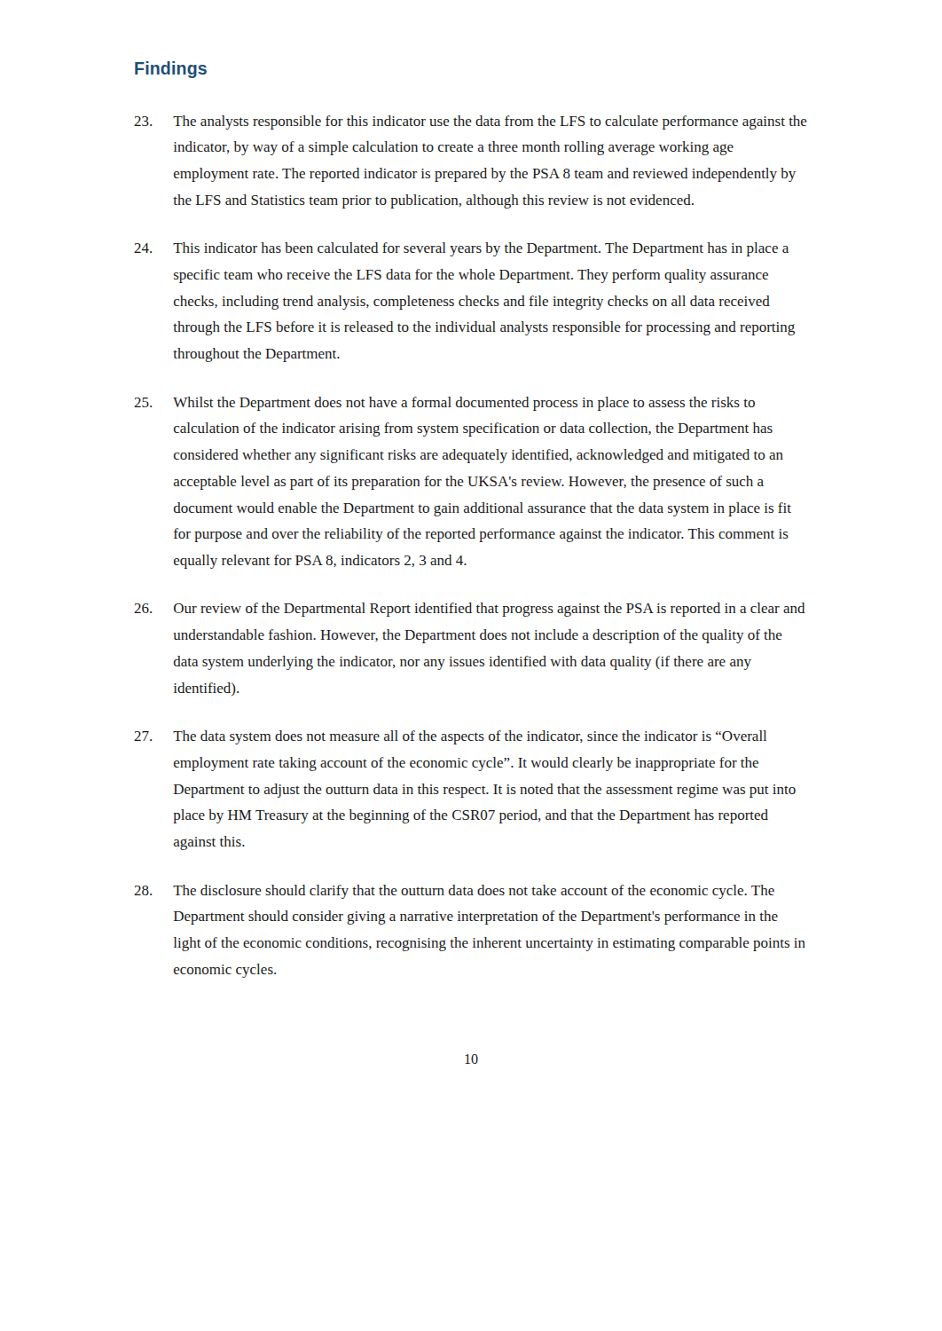Findings
The analysts responsible for this indicator use the data from the LFS to calculate performance against the indicator, by way of a simple calculation to create a three month rolling average working age employment rate. The reported indicator is prepared by the PSA 8 team and reviewed independently by the LFS and Statistics team prior to publication, although this review is not evidenced.
This indicator has been calculated for several years by the Department. The Department has in place a specific team who receive the LFS data for the whole Department. They perform quality assurance checks, including trend analysis, completeness checks and file integrity checks on all data received through the LFS before it is released to the individual analysts responsible for processing and reporting throughout the Department.
Whilst the Department does not have a formal documented process in place to assess the risks to calculation of the indicator arising from system specification or data collection, the Department has considered whether any significant risks are adequately identified, acknowledged and mitigated to an acceptable level as part of its preparation for the UKSA's review. However, the presence of such a document would enable the Department to gain additional assurance that the data system in place is fit for purpose and over the reliability of the reported performance against the indicator. This comment is equally relevant for PSA 8, indicators 2, 3 and 4.
Our review of the Departmental Report identified that progress against the PSA is reported in a clear and understandable fashion. However, the Department does not include a description of the quality of the data system underlying the indicator, nor any issues identified with data quality (if there are any identified).
The data system does not measure all of the aspects of the indicator, since the indicator is “Overall employment rate taking account of the economic cycle”. It would clearly be inappropriate for the Department to adjust the outturn data in this respect. It is noted that the assessment regime was put into place by HM Treasury at the beginning of the CSR07 period, and that the Department has reported against this.
The disclosure should clarify that the outturn data does not take account of the economic cycle. The Department should consider giving a narrative interpretation of the Department's performance in the light of the economic conditions, recognising the inherent uncertainty in estimating comparable points in economic cycles.
10